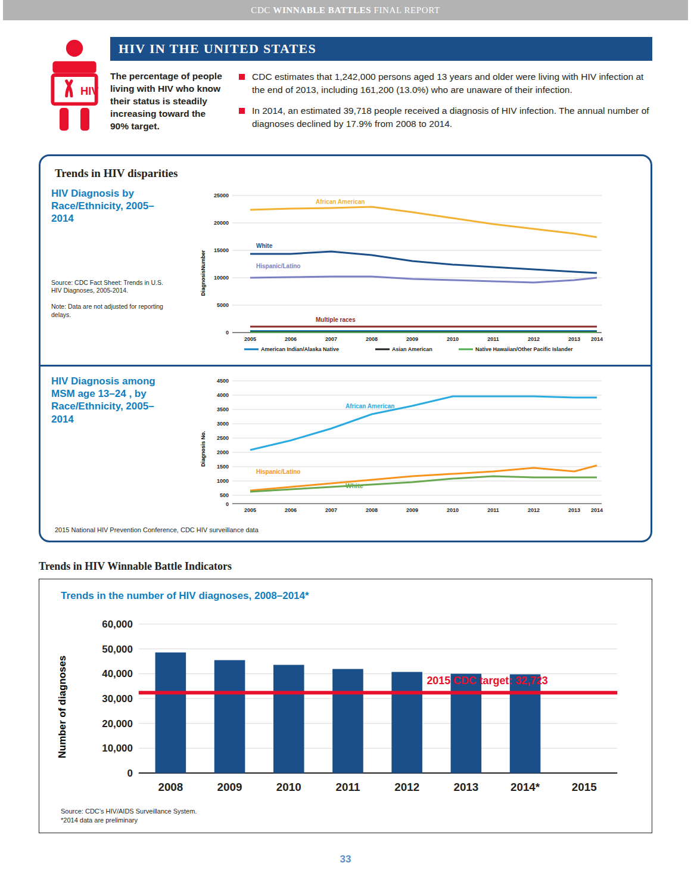CDC WINNABLE BATTLES FINAL REPORT
HIV
HIV IN THE UNITED STATES
The percentage of people living with HIV who know their status is steadily increasing toward the 90% target.
CDC estimates that 1,242,000 persons aged 13 years and older were living with HIV infection at the end of 2013, including 161,200 (13.0%) who are unaware of their infection.
In 2014, an estimated 39,718 people received a diagnosis of HIV infection. The annual number of diagnoses declined by 17.9% from 2008 to 2014.
Trends in HIV disparities
HIV Diagnosis by Race/Ethnicity, 2005–2014
Source: CDC Fact Sheet: Trends in U.S. HIV Diagnoses, 2005‑2014.
Note: Data are not adjusted for reporting delays.
DiagnosisNumber 25000 20000 15000 10000 5000 0 2005 2006 2007 2008 2009 2010 2011 2012 2013 2014 African American White Hispanic/Latino Multiple races American Indian/Alaska Native Asian American Native Hawaiian/Other Pacific Islander
HIV Diagnosis among MSM age 13–24 , by Race/Ethnicity, 2005–2014
Diagnosis No. 4500 4000 3500 3000 2500 2000 1500 1000 500 0 2005 2006 2007 2008 2009 2010 2011 2012 2013 2014 African American Hispanic/Latino White
2015 National HIV Prevention Conference, CDC HIV surveillance data
Trends in HIV Winnable Battle Indicators
Trends in the number of HIV diagnoses, 2008–2014*
Number of diagnoses 60,000 50,000 40,000 30,000 20,000 10,000 0 2015 CDC target: 32,723 2008 2009 2010 2011 2012 2013 2014* 2015
Source: CDC’s HIV/AIDS Surveillance System.
*2014 data are preliminary
33